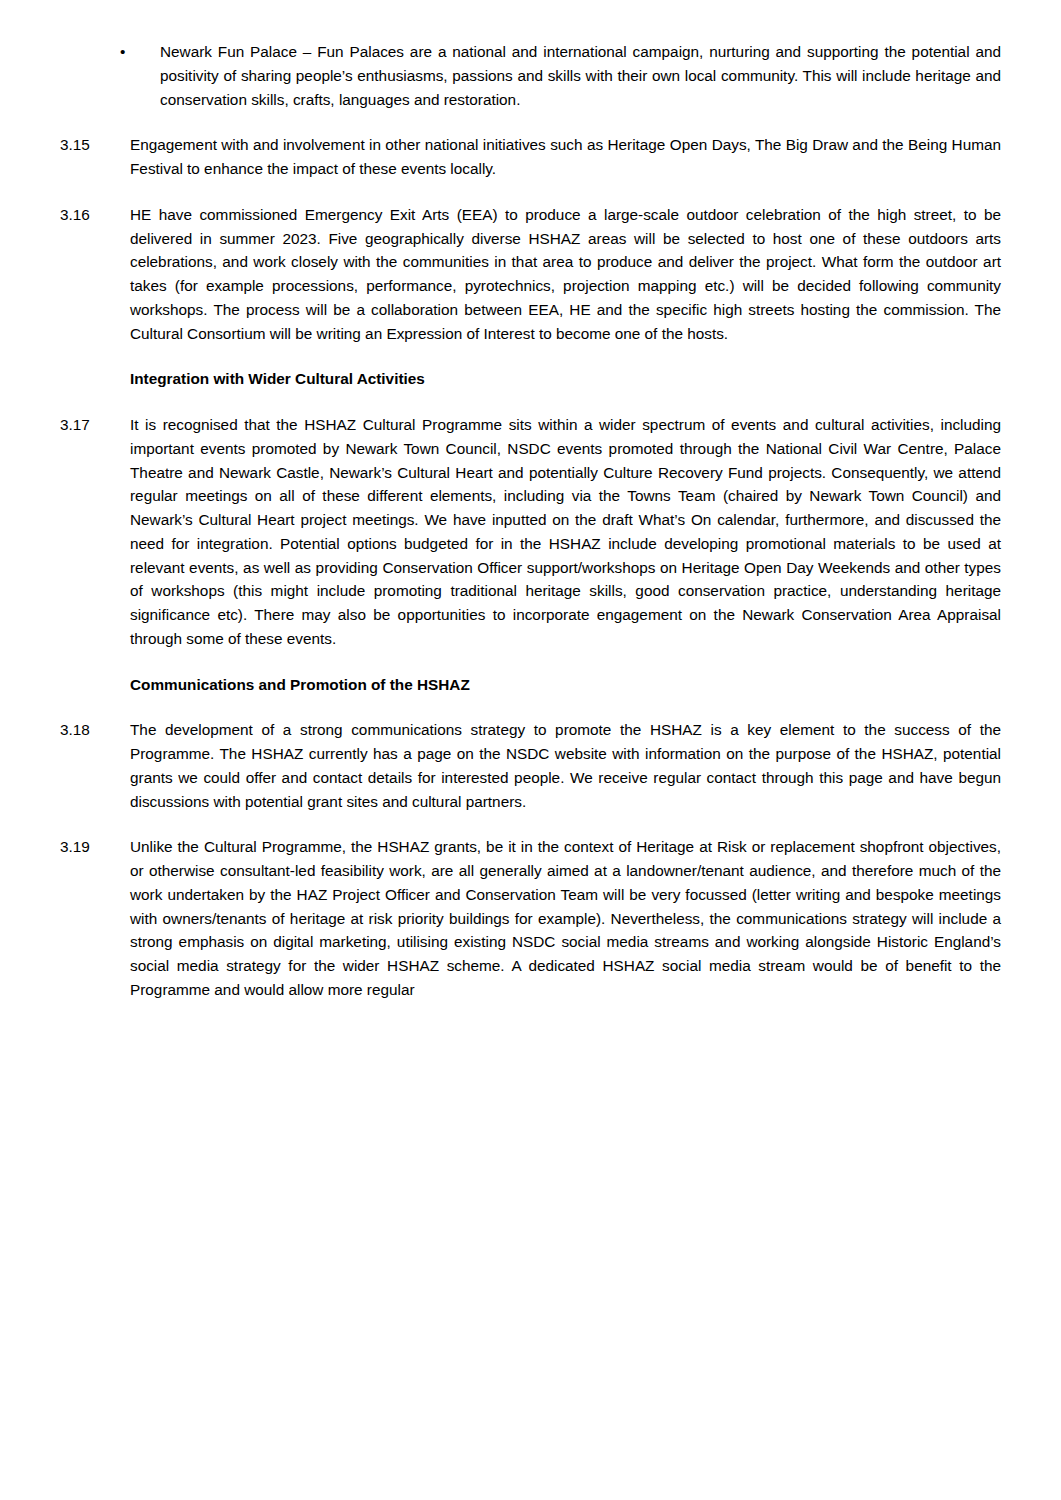•
Newark Fun Palace – Fun Palaces are a national and international campaign, nurturing and supporting the potential and positivity of sharing people’s enthusiasms, passions and skills with their own local community. This will include heritage and conservation skills, crafts, languages and restoration.
3.15
Engagement with and involvement in other national initiatives such as Heritage Open Days, The Big Draw and the Being Human Festival to enhance the impact of these events locally.
3.16
HE have commissioned Emergency Exit Arts (EEA) to produce a large-scale outdoor celebration of the high street, to be delivered in summer 2023. Five geographically diverse HSHAZ areas will be selected to host one of these outdoors arts celebrations, and work closely with the communities in that area to produce and deliver the project. What form the outdoor art takes (for example processions, performance, pyrotechnics, projection mapping etc.) will be decided following community workshops. The process will be a collaboration between EEA, HE and the specific high streets hosting the commission. The Cultural Consortium will be writing an Expression of Interest to become one of the hosts.
Integration with Wider Cultural Activities
3.17
It is recognised that the HSHAZ Cultural Programme sits within a wider spectrum of events and cultural activities, including important events promoted by Newark Town Council, NSDC events promoted through the National Civil War Centre, Palace Theatre and Newark Castle, Newark’s Cultural Heart and potentially Culture Recovery Fund projects. Consequently, we attend regular meetings on all of these different elements, including via the Towns Team (chaired by Newark Town Council) and Newark’s Cultural Heart project meetings. We have inputted on the draft What’s On calendar, furthermore, and discussed the need for integration. Potential options budgeted for in the HSHAZ include developing promotional materials to be used at relevant events, as well as providing Conservation Officer support/workshops on Heritage Open Day Weekends and other types of workshops (this might include promoting traditional heritage skills, good conservation practice, understanding heritage significance etc). There may also be opportunities to incorporate engagement on the Newark Conservation Area Appraisal through some of these events.
Communications and Promotion of the HSHAZ
3.18
The development of a strong communications strategy to promote the HSHAZ is a key element to the success of the Programme. The HSHAZ currently has a page on the NSDC website with information on the purpose of the HSHAZ, potential grants we could offer and contact details for interested people. We receive regular contact through this page and have begun discussions with potential grant sites and cultural partners.
3.19
Unlike the Cultural Programme, the HSHAZ grants, be it in the context of Heritage at Risk or replacement shopfront objectives, or otherwise consultant-led feasibility work, are all generally aimed at a landowner/tenant audience, and therefore much of the work undertaken by the HAZ Project Officer and Conservation Team will be very focussed (letter writing and bespoke meetings with owners/tenants of heritage at risk priority buildings for example). Nevertheless, the communications strategy will include a strong emphasis on digital marketing, utilising existing NSDC social media streams and working alongside Historic England’s social media strategy for the wider HSHAZ scheme. A dedicated HSHAZ social media stream would be of benefit to the Programme and would allow more regular